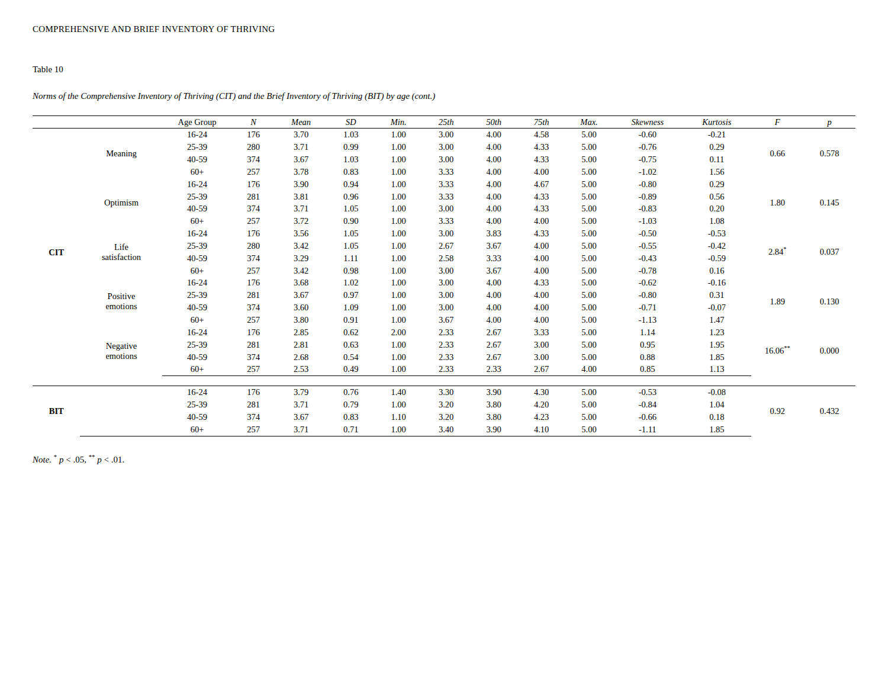COMPREHENSIVE AND BRIEF INVENTORY OF THRIVING
Table 10
Norms of the Comprehensive Inventory of Thriving (CIT) and the Brief Inventory of Thriving (BIT) by age (cont.)
| | | Age Group | N | Mean | SD | Min. | 25th | 50th | 75th | Max. | Skewness | Kurtosis | F | p |
| --- | --- | --- | --- | --- | --- | --- | --- | --- | --- | --- | --- | --- | --- | --- |
| CIT | Meaning | 16-24 | 176 | 3.70 | 1.03 | 1.00 | 3.00 | 4.00 | 4.58 | 5.00 | -0.60 | -0.21 | 0.66 | 0.578 |
| 25-39 | 280 | 3.71 | 0.99 | 1.00 | 3.00 | 4.00 | 4.33 | 5.00 | -0.76 | 0.29 |
| 40-59 | 374 | 3.67 | 1.03 | 1.00 | 3.00 | 4.00 | 4.33 | 5.00 | -0.75 | 0.11 |
| 60+ | 257 | 3.78 | 0.83 | 1.00 | 3.33 | 4.00 | 4.00 | 5.00 | -1.02 | 1.56 |
| Optimism | 16-24 | 176 | 3.90 | 0.94 | 1.00 | 3.33 | 4.00 | 4.67 | 5.00 | -0.80 | 0.29 | 1.80 | 0.145 |
| 25-39 | 281 | 3.81 | 0.96 | 1.00 | 3.33 | 4.00 | 4.33 | 5.00 | -0.89 | 0.56 |
| 40-59 | 374 | 3.71 | 1.05 | 1.00 | 3.00 | 4.00 | 4.33 | 5.00 | -0.83 | 0.20 |
| 60+ | 257 | 3.72 | 0.90 | 1.00 | 3.33 | 4.00 | 4.00 | 5.00 | -1.03 | 1.08 |
| Life satisfaction | 16-24 | 176 | 3.56 | 1.05 | 1.00 | 3.00 | 3.83 | 4.33 | 5.00 | -0.50 | -0.53 | 2.84 * | 0.037 |
| 25-39 | 280 | 3.42 | 1.05 | 1.00 | 2.67 | 3.67 | 4.00 | 5.00 | -0.55 | -0.42 |
| 40-59 | 374 | 3.29 | 1.11 | 1.00 | 2.58 | 3.33 | 4.00 | 5.00 | -0.43 | -0.59 |
| 60+ | 257 | 3.42 | 0.98 | 1.00 | 3.00 | 3.67 | 4.00 | 5.00 | -0.78 | 0.16 |
| Positive emotions | 16-24 | 176 | 3.68 | 1.02 | 1.00 | 3.00 | 4.00 | 4.33 | 5.00 | -0.62 | -0.16 | 1.89 | 0.130 |
| 25-39 | 281 | 3.67 | 0.97 | 1.00 | 3.00 | 4.00 | 4.00 | 5.00 | -0.80 | 0.31 |
| 40-59 | 374 | 3.60 | 1.09 | 1.00 | 3.00 | 4.00 | 4.00 | 5.00 | -0.71 | -0.07 |
| 60+ | 257 | 3.80 | 0.91 | 1.00 | 3.67 | 4.00 | 4.00 | 5.00 | -1.13 | 1.47 |
| Negative emotions | 16-24 | 176 | 2.85 | 0.62 | 2.00 | 2.33 | 2.67 | 3.33 | 5.00 | 1.14 | 1.23 | 16.06 ** | 0.000 |
| 25-39 | 281 | 2.81 | 0.63 | 1.00 | 2.33 | 2.67 | 3.00 | 5.00 | 0.95 | 1.95 |
| 40-59 | 374 | 2.68 | 0.54 | 1.00 | 2.33 | 2.67 | 3.00 | 5.00 | 0.88 | 1.85 |
| 60+ | 257 | 2.53 | 0.49 | 1.00 | 2.33 | 2.33 | 2.67 | 4.00 | 0.85 | 1.13 |
| BIT | | 16-24 | 176 | 3.79 | 0.76 | 1.40 | 3.30 | 3.90 | 4.30 | 5.00 | -0.53 | -0.08 | 0.92 | 0.432 |
| | 25-39 | 281 | 3.71 | 0.79 | 1.00 | 3.20 | 3.80 | 4.20 | 5.00 | -0.84 | 1.04 |
| | 40-59 | 374 | 3.67 | 0.83 | 1.10 | 3.20 | 3.80 | 4.23 | 5.00 | -0.66 | 0.18 |
| | 60+ | 257 | 3.71 | 0.71 | 1.00 | 3.40 | 3.90 | 4.10 | 5.00 | -1.11 | 1.85 |
Note. * p < .05, ** p < .01.